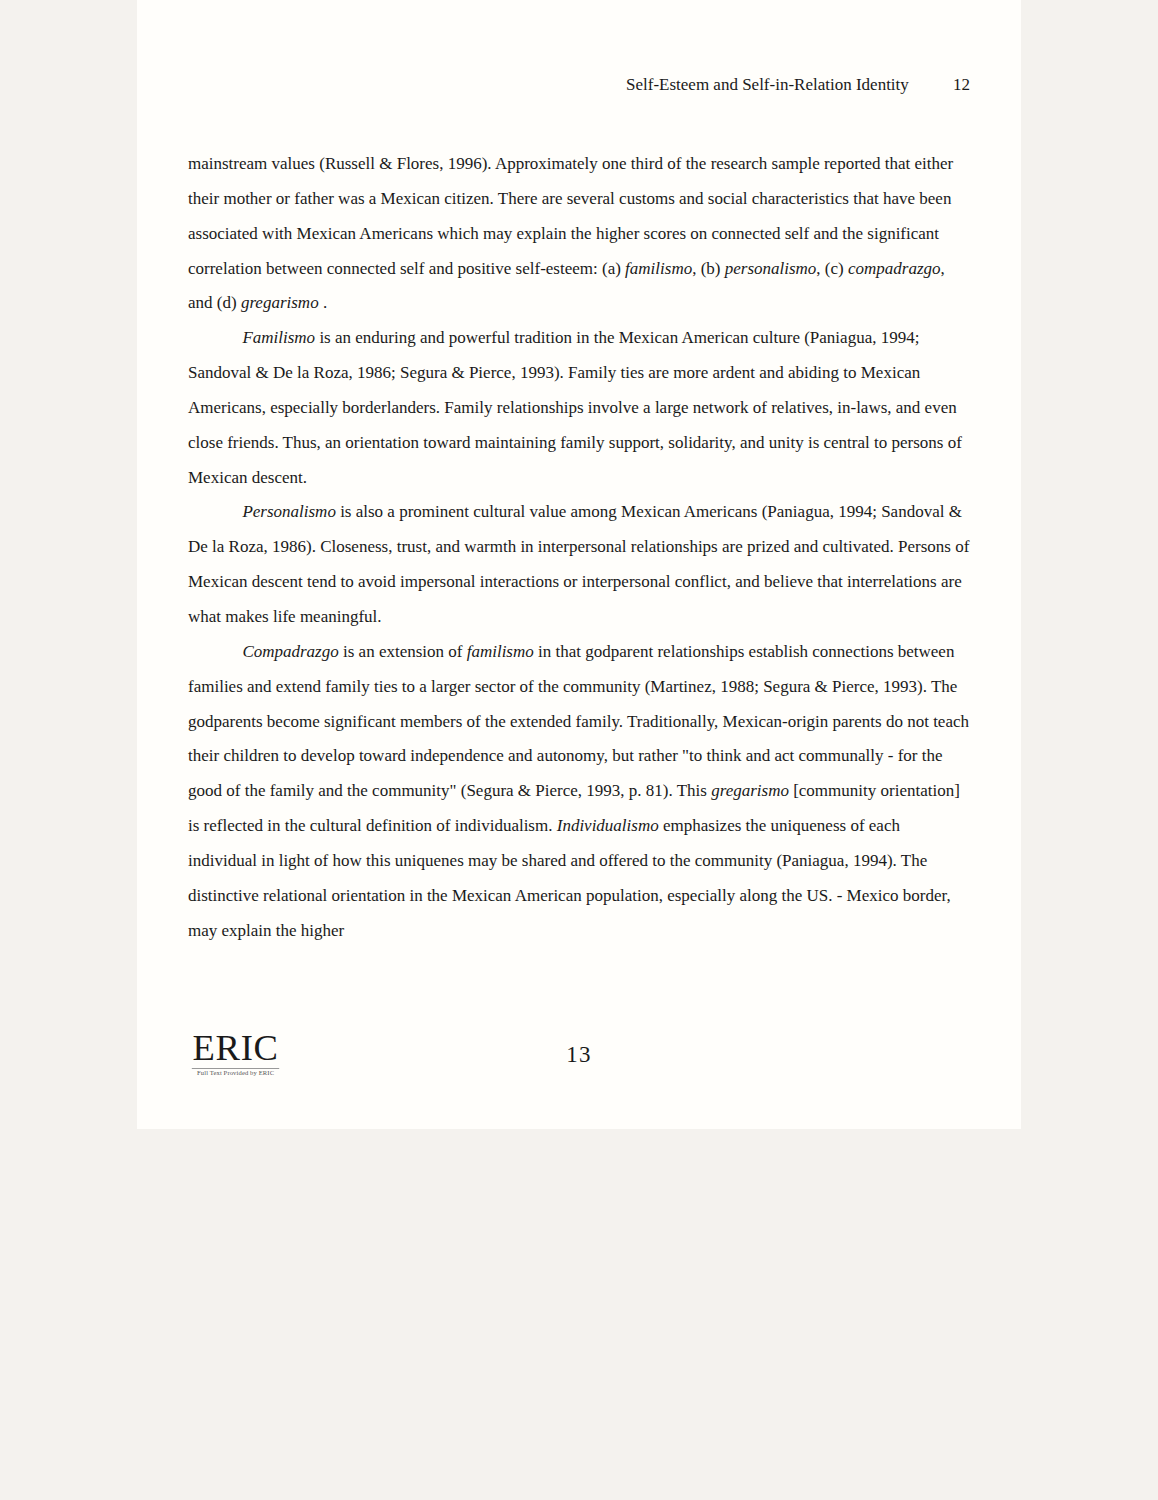Self-Esteem and Self-in-Relation Identity 12
mainstream values (Russell & Flores, 1996). Approximately one third of the research sample reported that either their mother or father was a Mexican citizen. There are several customs and social characteristics that have been associated with Mexican Americans which may explain the higher scores on connected self and the significant correlation between connected self and positive self-esteem: (a) familismo, (b) personalismo, (c) compadrazgo, and (d) gregarismo .
Familismo is an enduring and powerful tradition in the Mexican American culture (Paniagua, 1994; Sandoval & De la Roza, 1986; Segura & Pierce, 1993). Family ties are more ardent and abiding to Mexican Americans, especially borderlanders. Family relationships involve a large network of relatives, in-laws, and even close friends. Thus, an orientation toward maintaining family support, solidarity, and unity is central to persons of Mexican descent.
Personalismo is also a prominent cultural value among Mexican Americans (Paniagua, 1994; Sandoval & De la Roza, 1986). Closeness, trust, and warmth in interpersonal relationships are prized and cultivated. Persons of Mexican descent tend to avoid impersonal interactions or interpersonal conflict, and believe that interrelations are what makes life meaningful.
Compadrazgo is an extension of familismo in that godparent relationships establish connections between families and extend family ties to a larger sector of the community (Martinez, 1988; Segura & Pierce, 1993). The godparents become significant members of the extended family. Traditionally, Mexican-origin parents do not teach their children to develop toward independence and autonomy, but rather "to think and act communally - for the good of the family and the community" (Segura & Pierce, 1993, p. 81). This gregarismo [community orientation] is reflected in the cultural definition of individualism. Individualismo emphasizes the uniqueness of each individual in light of how this uniquenes may be shared and offered to the community (Paniagua, 1994). The distinctive relational orientation in the Mexican American population, especially along the US. - Mexico border, may explain the higher
ERIC Full Text Provided by ERIC
13